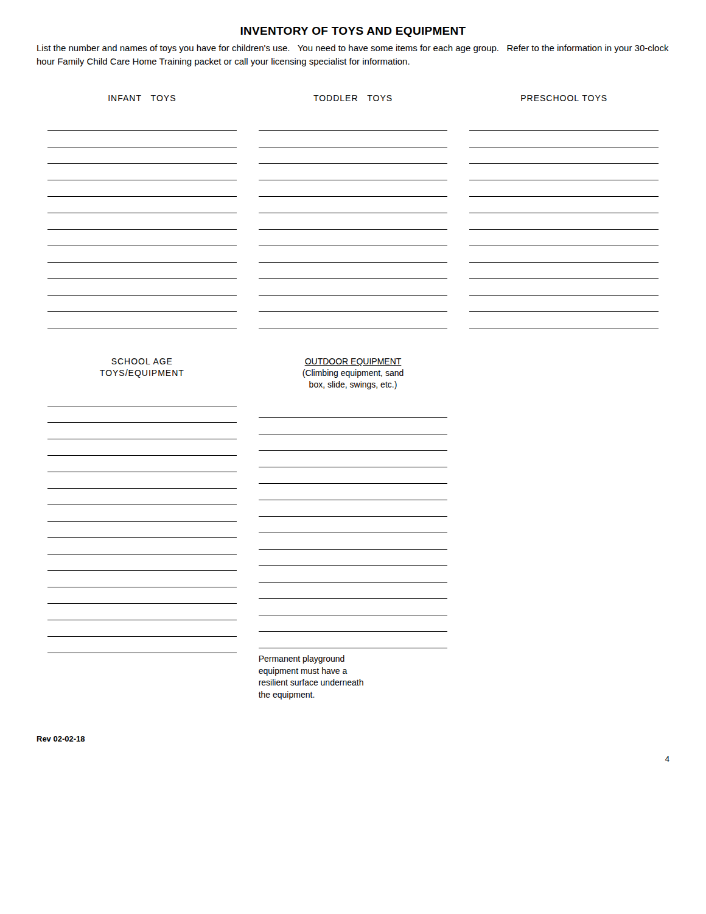INVENTORY OF TOYS AND EQUIPMENT
List the number and names of toys you have for children's use. You need to have some items for each age group. Refer to the information in your 30-clock hour Family Child Care Home Training packet or call your licensing specialist for information.
| INFANT TOYS | TODDLER TOYS | PRESCHOOL TOYS |
| SCHOOL AGE TOYS/EQUIPMENT | OUTDOOR EQUIPMENT (Climbing equipment, sand box, slide, swings, etc.) Permanent playground equipment must have a resilient surface underneath the equipment. | |
Rev 02-02-18
4